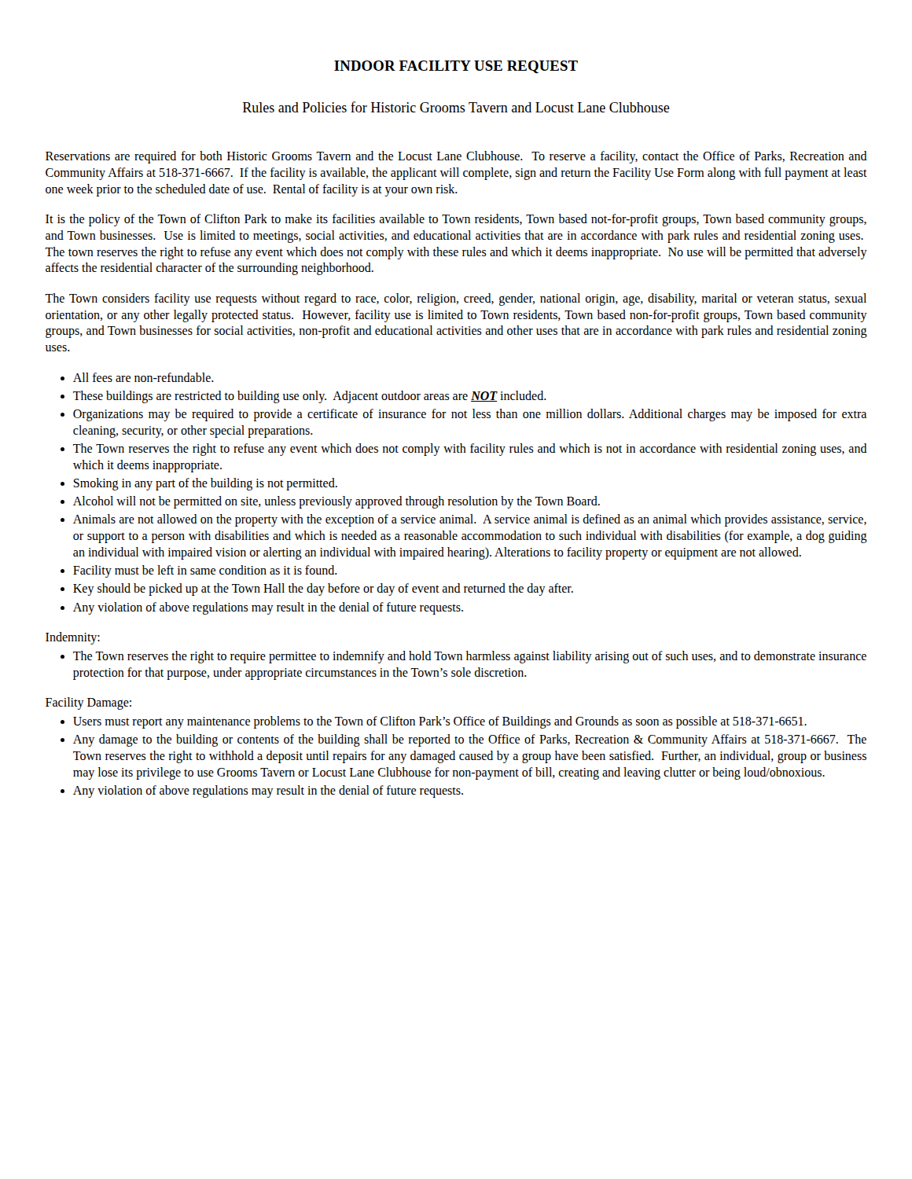INDOOR FACILITY USE REQUEST
Rules and Policies for Historic Grooms Tavern and Locust Lane Clubhouse
Reservations are required for both Historic Grooms Tavern and the Locust Lane Clubhouse. To reserve a facility, contact the Office of Parks, Recreation and Community Affairs at 518-371-6667. If the facility is available, the applicant will complete, sign and return the Facility Use Form along with full payment at least one week prior to the scheduled date of use. Rental of facility is at your own risk.
It is the policy of the Town of Clifton Park to make its facilities available to Town residents, Town based not-for-profit groups, Town based community groups, and Town businesses. Use is limited to meetings, social activities, and educational activities that are in accordance with park rules and residential zoning uses. The town reserves the right to refuse any event which does not comply with these rules and which it deems inappropriate. No use will be permitted that adversely affects the residential character of the surrounding neighborhood.
The Town considers facility use requests without regard to race, color, religion, creed, gender, national origin, age, disability, marital or veteran status, sexual orientation, or any other legally protected status. However, facility use is limited to Town residents, Town based non-for-profit groups, Town based community groups, and Town businesses for social activities, non-profit and educational activities and other uses that are in accordance with park rules and residential zoning uses.
All fees are non-refundable.
These buildings are restricted to building use only. Adjacent outdoor areas are NOT included.
Organizations may be required to provide a certificate of insurance for not less than one million dollars. Additional charges may be imposed for extra cleaning, security, or other special preparations.
The Town reserves the right to refuse any event which does not comply with facility rules and which is not in accordance with residential zoning uses, and which it deems inappropriate.
Smoking in any part of the building is not permitted.
Alcohol will not be permitted on site, unless previously approved through resolution by the Town Board.
Animals are not allowed on the property with the exception of a service animal. A service animal is defined as an animal which provides assistance, service, or support to a person with disabilities and which is needed as a reasonable accommodation to such individual with disabilities (for example, a dog guiding an individual with impaired vision or alerting an individual with impaired hearing). Alterations to facility property or equipment are not allowed.
Facility must be left in same condition as it is found.
Key should be picked up at the Town Hall the day before or day of event and returned the day after.
Any violation of above regulations may result in the denial of future requests.
Indemnity:
The Town reserves the right to require permittee to indemnify and hold Town harmless against liability arising out of such uses, and to demonstrate insurance protection for that purpose, under appropriate circumstances in the Town’s sole discretion.
Facility Damage:
Users must report any maintenance problems to the Town of Clifton Park’s Office of Buildings and Grounds as soon as possible at 518-371-6651.
Any damage to the building or contents of the building shall be reported to the Office of Parks, Recreation & Community Affairs at 518-371-6667. The Town reserves the right to withhold a deposit until repairs for any damaged caused by a group have been satisfied. Further, an individual, group or business may lose its privilege to use Grooms Tavern or Locust Lane Clubhouse for non-payment of bill, creating and leaving clutter or being loud/obnoxious.
Any violation of above regulations may result in the denial of future requests.